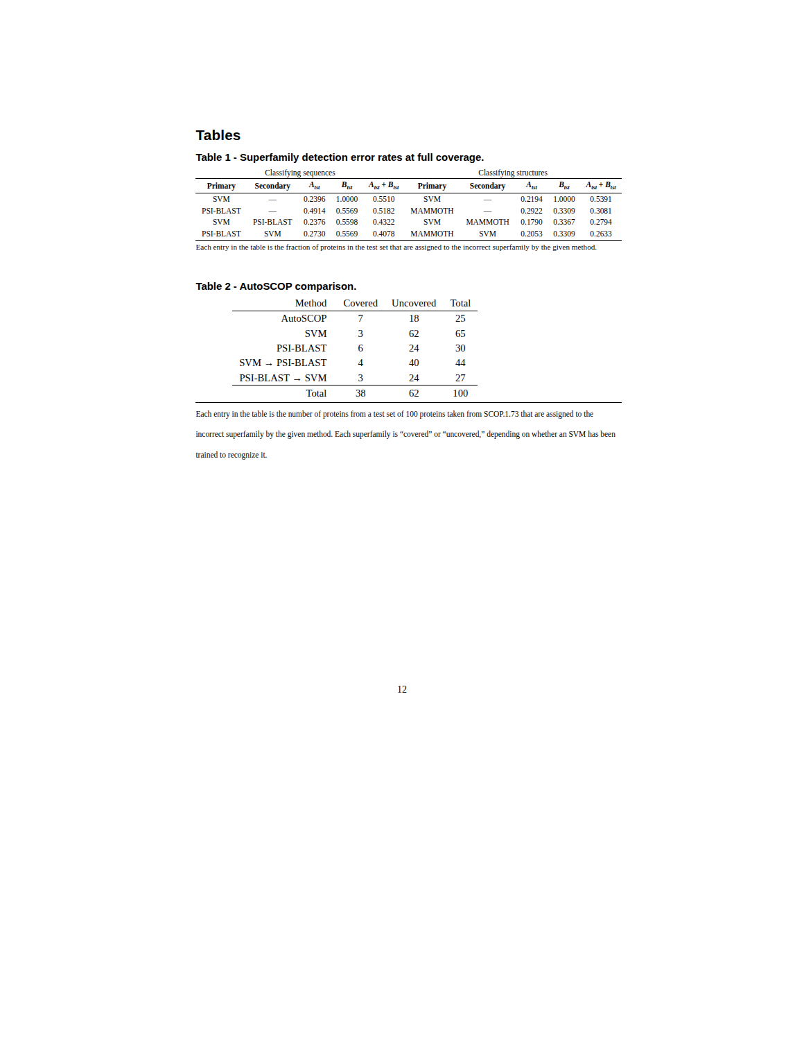Tables
Table 1 - Superfamily detection error rates at full coverage.
| Classifying sequences | Classifying structures |
| --- | --- |
| Primary | Secondary | A tst | B tst | A tst + B tst | Primary | Secondary | A tst | B tst | A tst + B tst |
| SVM | — | 0.2396 | 1.0000 | 0.5510 | SVM | — | 0.2194 | 1.0000 | 0.5391 |
| PSI-BLAST | — | 0.4914 | 0.5569 | 0.5182 | MAMMOTH | — | 0.2922 | 0.3309 | 0.3081 |
| SVM | PSI-BLAST | 0.2376 | 0.5598 | 0.4322 | SVM | MAMMOTH | 0.1790 | 0.3367 | 0.2794 |
| PSI-BLAST | SVM | 0.2730 | 0.5569 | 0.4078 | MAMMOTH | SVM | 0.2053 | 0.3309 | 0.2633 |
Each entry in the table is the fraction of proteins in the test set that are assigned to the incorrect superfamily by the given method.
Table 2 - AutoSCOP comparison.
| Method | Covered | Uncovered | Total |
| --- | --- | --- | --- |
| AutoSCOP | 7 | 18 | 25 |
| SVM | 3 | 62 | 65 |
| PSI-BLAST | 6 | 24 | 30 |
| SVM → PSI-BLAST | 4 | 40 | 44 |
| PSI-BLAST → SVM | 3 | 24 | 27 |
| Total | 38 | 62 | 100 |
Each entry in the table is the number of proteins from a test set of 100 proteins taken from SCOP.1.73 that are assigned to the incorrect superfamily by the given method. Each superfamily is “covered” or “uncovered,” depending on whether an SVM has been trained to recognize it.
12